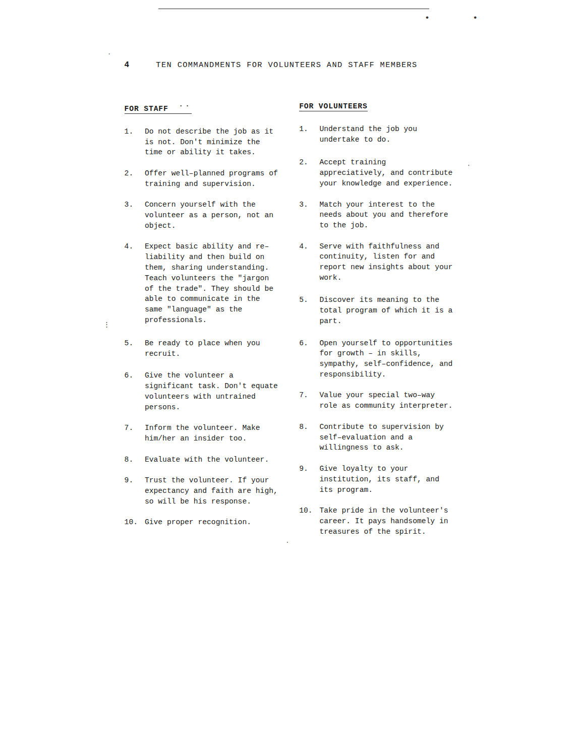••
· · ⋮ ·
4 TEN COMMANDMENTS FOR VOLUNTEERS AND STAFF MEMBERS
FOR STAFF··
1. Do not describe the job as it is not. Don't minimize the time or ability it takes.
2. Offer well–planned programs of training and supervision.
3. Concern yourself with the volunteer as a person, not an object.
4. Expect basic ability and re–liability and then build on them, sharing understanding. Teach volunteers the "jargon of the trade". They should be able to communicate in the same "language" as the professionals.
5. Be ready to place when you recruit.
6. Give the volunteer a significant task. Don't equate volunteers with untrained persons.
7. Inform the volunteer. Make him/her an insider too.
8. Evaluate with the volunteer.
9. Trust the volunteer. If your expectancy and faith are high, so will be his response.
10. Give proper recognition.
FOR VOLUNTEERS
1. Understand the job you undertake to do.
2. Accept training appreciatively, and contribute your knowledge and experience.
3. Match your interest to the needs about you and therefore to the job.
4. Serve with faithfulness and continuity, listen for and report new insights about your work.
5. Discover its meaning to the total program of which it is a part.
6. Open yourself to opportunities for growth – in skills, sympathy, self–confidence, and responsibility.
7. Value your special two–way role as community interpreter.
8. Contribute to supervision by self–evaluation and a willingness to ask.
9. Give loyalty to your institution, its staff, and its program.
10. Take pride in the volunteer's career. It pays handsomely in treasures of the spirit.